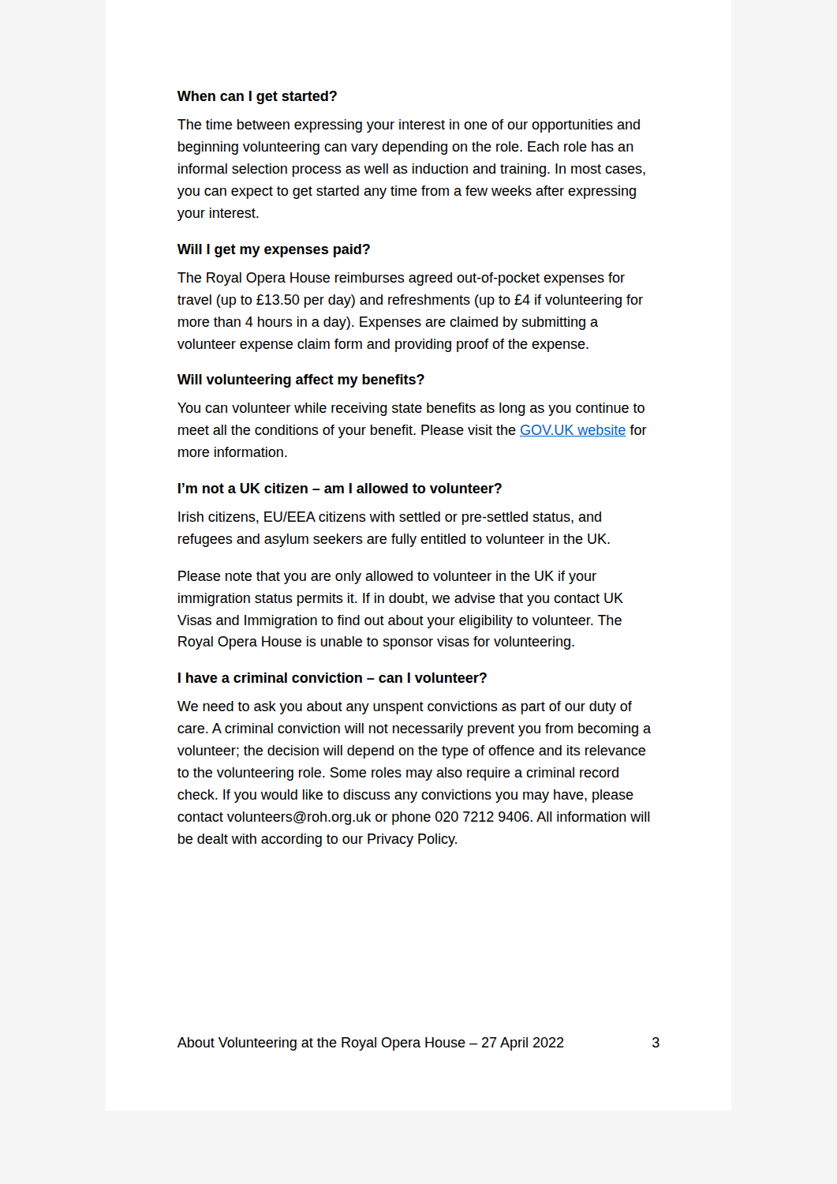When can I get started?
The time between expressing your interest in one of our opportunities and beginning volunteering can vary depending on the role. Each role has an informal selection process as well as induction and training. In most cases, you can expect to get started any time from a few weeks after expressing your interest.
Will I get my expenses paid?
The Royal Opera House reimburses agreed out-of-pocket expenses for travel (up to £13.50 per day) and refreshments (up to £4 if volunteering for more than 4 hours in a day). Expenses are claimed by submitting a volunteer expense claim form and providing proof of the expense.
Will volunteering affect my benefits?
You can volunteer while receiving state benefits as long as you continue to meet all the conditions of your benefit. Please visit the GOV.UK website for more information.
I’m not a UK citizen – am I allowed to volunteer?
Irish citizens, EU/EEA citizens with settled or pre-settled status, and refugees and asylum seekers are fully entitled to volunteer in the UK.
Please note that you are only allowed to volunteer in the UK if your immigration status permits it. If in doubt, we advise that you contact UK Visas and Immigration to find out about your eligibility to volunteer. The Royal Opera House is unable to sponsor visas for volunteering.
I have a criminal conviction – can I volunteer?
We need to ask you about any unspent convictions as part of our duty of care. A criminal conviction will not necessarily prevent you from becoming a volunteer; the decision will depend on the type of offence and its relevance to the volunteering role. Some roles may also require a criminal record check. If you would like to discuss any convictions you may have, please contact volunteers@roh.org.uk or phone 020 7212 9406. All information will be dealt with according to our Privacy Policy.
About Volunteering at the Royal Opera House – 27 April 2022 3